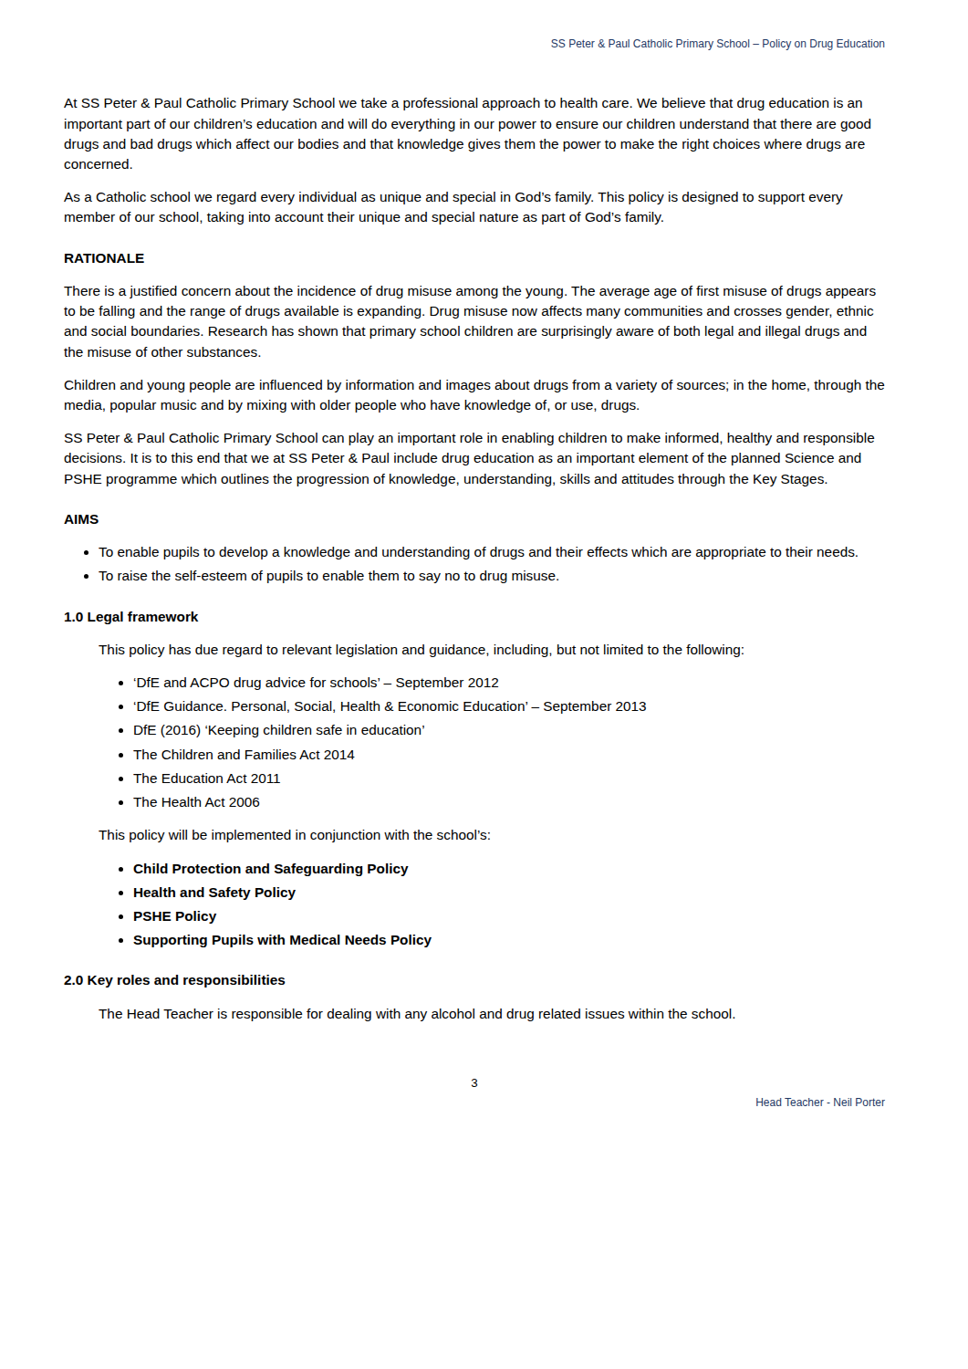SS Peter & Paul Catholic Primary School – Policy on Drug Education
At SS Peter & Paul Catholic Primary School we take a professional approach to health care. We believe that drug education is an important part of our children’s education and will do everything in our power to ensure our children understand that there are good drugs and bad drugs which affect our bodies and that knowledge gives them the power to make the right choices where drugs are concerned.
As a Catholic school we regard every individual as unique and special in God’s family. This policy is designed to support every member of our school, taking into account their unique and special nature as part of God’s family.
RATIONALE
There is a justified concern about the incidence of drug misuse among the young. The average age of first misuse of drugs appears to be falling and the range of drugs available is expanding. Drug misuse now affects many communities and crosses gender, ethnic and social boundaries. Research has shown that primary school children are surprisingly aware of both legal and illegal drugs and the misuse of other substances.
Children and young people are influenced by information and images about drugs from a variety of sources; in the home, through the media, popular music and by mixing with older people who have knowledge of, or use, drugs.
SS Peter & Paul Catholic Primary School can play an important role in enabling children to make informed, healthy and responsible decisions. It is to this end that we at SS Peter & Paul include drug education as an important element of the planned Science and PSHE programme which outlines the progression of knowledge, understanding, skills and attitudes through the Key Stages.
AIMS
To enable pupils to develop a knowledge and understanding of drugs and their effects which are appropriate to their needs.
To raise the self-esteem of pupils to enable them to say no to drug misuse.
1.0 Legal framework
This policy has due regard to relevant legislation and guidance, including, but not limited to the following:
‘DfE and ACPO drug advice for schools’ – September 2012
‘DfE Guidance. Personal, Social, Health & Economic Education’ – September 2013
DfE (2016) ‘Keeping children safe in education’
The Children and Families Act 2014
The Education Act 2011
The Health Act 2006
This policy will be implemented in conjunction with the school’s:
Child Protection and Safeguarding Policy
Health and Safety Policy
PSHE Policy
Supporting Pupils with Medical Needs Policy
2.0 Key roles and responsibilities
The Head Teacher is responsible for dealing with any alcohol and drug related issues within the school.
3
Head Teacher - Neil Porter